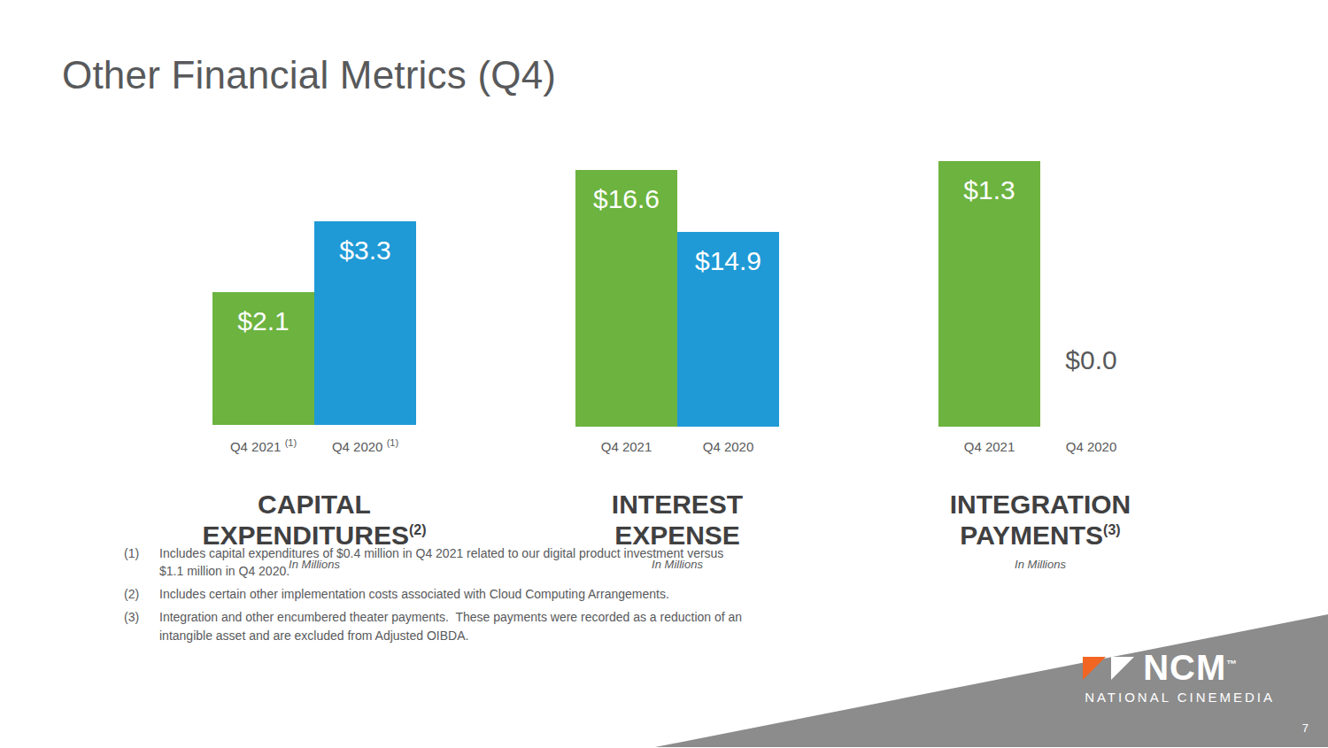Other Financial Metrics (Q4)
$2.1
$3.3
Q4 2021 (1)
Q4 2020 (1)
CAPITAL
EXPENDITURES(2)
In Millions
$16.6
$14.9
Q4 2021
Q4 2020
INTEREST
EXPENSE
In Millions
$1.3
$0.0
Q4 2021
Q4 2020
INTEGRATION
PAYMENTS(3)
In Millions
| (1) | Includes capital expenditures of $0.4 million in Q4 2021 related to our digital product investment versus $1.1 million in Q4 2020. |
| (2) | Includes certain other implementation costs associated with Cloud Computing Arrangements. |
| (3) | Integration and other encumbered theater payments. These payments were recorded as a reduction of an intangible asset and are excluded from Adjusted OIBDA. |
NCM™ NATIONAL CINEMEDIA
7